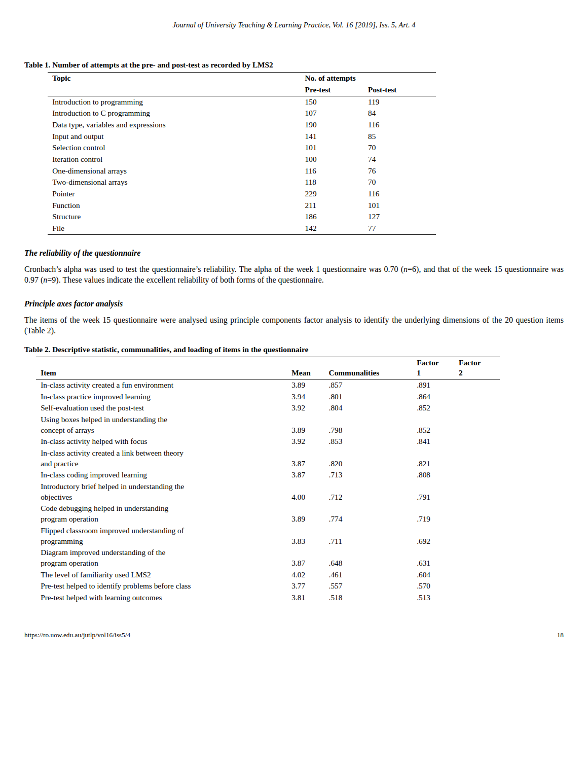Journal of University Teaching & Learning Practice, Vol. 16 [2019], Iss. 5, Art. 4
Table 1. Number of attempts at the pre- and post-test as recorded by LMS2
| Topic | No. of attempts |
| --- | --- |
| | Pre-test | Post-test |
| Introduction to programming | 150 | 119 |
| Introduction to C programming | 107 | 84 |
| Data type, variables and expressions | 190 | 116 |
| Input and output | 141 | 85 |
| Selection control | 101 | 70 |
| Iteration control | 100 | 74 |
| One-dimensional arrays | 116 | 76 |
| Two-dimensional arrays | 118 | 70 |
| Pointer | 229 | 116 |
| Function | 211 | 101 |
| Structure | 186 | 127 |
| File | 142 | 77 |
The reliability of the questionnaire
Cronbach’s alpha was used to test the questionnaire’s reliability. The alpha of the week 1 questionnaire was 0.70 (n=6), and that of the week 15 questionnaire was 0.97 (n=9). These values indicate the excellent reliability of both forms of the questionnaire.
Principle axes factor analysis
The items of the week 15 questionnaire were analysed using principle components factor analysis to identify the underlying dimensions of the 20 question items (Table 2).
Table 2. Descriptive statistic, communalities, and loading of items in the questionnaire
| Item | Mean | Communalities | Factor 1 | Factor 2 |
| --- | --- | --- | --- | --- |
| In-class activity created a fun environment | 3.89 | .857 | .891 | |
| In-class practice improved learning | 3.94 | .801 | .864 | |
| Self-evaluation used the post-test | 3.92 | .804 | .852 | |
| Using boxes helped in understanding the concept of arrays | 3.89 | .798 | .852 | |
| In-class activity helped with focus | 3.92 | .853 | .841 | |
| In-class activity created a link between theory and practice | 3.87 | .820 | .821 | |
| In-class coding improved learning | 3.87 | .713 | .808 | |
| Introductory brief helped in understanding the objectives | 4.00 | .712 | .791 | |
| Code debugging helped in understanding program operation | 3.89 | .774 | .719 | |
| Flipped classroom improved understanding of programming | 3.83 | .711 | .692 | |
| Diagram improved understanding of the program operation | 3.87 | .648 | .631 | |
| The level of familiarity used LMS2 | 4.02 | .461 | .604 | |
| Pre-test helped to identify problems before class | 3.77 | .557 | .570 | |
| Pre-test helped with learning outcomes | 3.81 | .518 | .513 | |
https://ro.uow.edu.au/jutlp/vol16/iss5/4 18